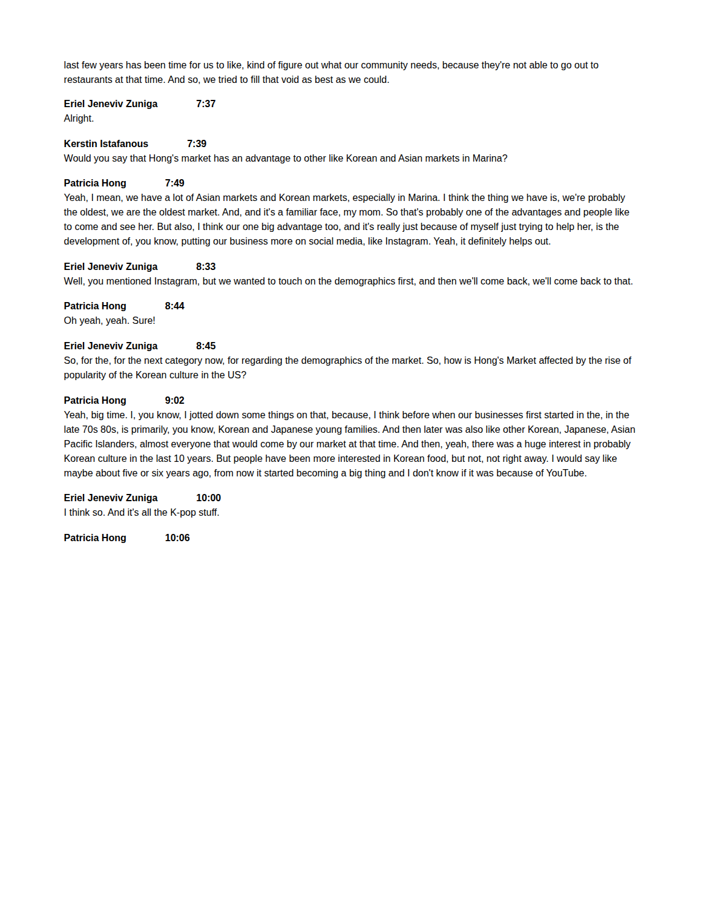last few years has been time for us to like, kind of figure out what our community needs, because they're not able to go out to restaurants at that time. And so, we tried to fill that void as best as we could.
Eriel Jeneviv Zuniga 7:37
Alright.
Kerstin Istafanous 7:39
Would you say that Hong's market has an advantage to other like Korean and Asian markets in Marina?
Patricia Hong 7:49
Yeah, I mean, we have a lot of Asian markets and Korean markets, especially in Marina. I think the thing we have is, we're probably the oldest, we are the oldest market. And, and it's a familiar face, my mom. So that's probably one of the advantages and people like to come and see her. But also, I think our one big advantage too, and it's really just because of myself just trying to help her, is the development of, you know, putting our business more on social media, like Instagram. Yeah, it definitely helps out.
Eriel Jeneviv Zuniga 8:33
Well, you mentioned Instagram, but we wanted to touch on the demographics first, and then we'll come back, we'll come back to that.
Patricia Hong 8:44
Oh yeah, yeah. Sure!
Eriel Jeneviv Zuniga 8:45
So, for the, for the next category now, for regarding the demographics of the market. So, how is Hong's Market affected by the rise of popularity of the Korean culture in the US?
Patricia Hong 9:02
Yeah, big time. I, you know, I jotted down some things on that, because, I think before when our businesses first started in the, in the late 70s 80s, is primarily, you know, Korean and Japanese young families. And then later was also like other Korean, Japanese, Asian Pacific Islanders, almost everyone that would come by our market at that time. And then, yeah, there was a huge interest in probably Korean culture in the last 10 years. But people have been more interested in Korean food, but not, not right away. I would say like maybe about five or six years ago, from now it started becoming a big thing and I don't know if it was because of YouTube.
Eriel Jeneviv Zuniga 10:00
I think so. And it's all the K-pop stuff.
Patricia Hong 10:06